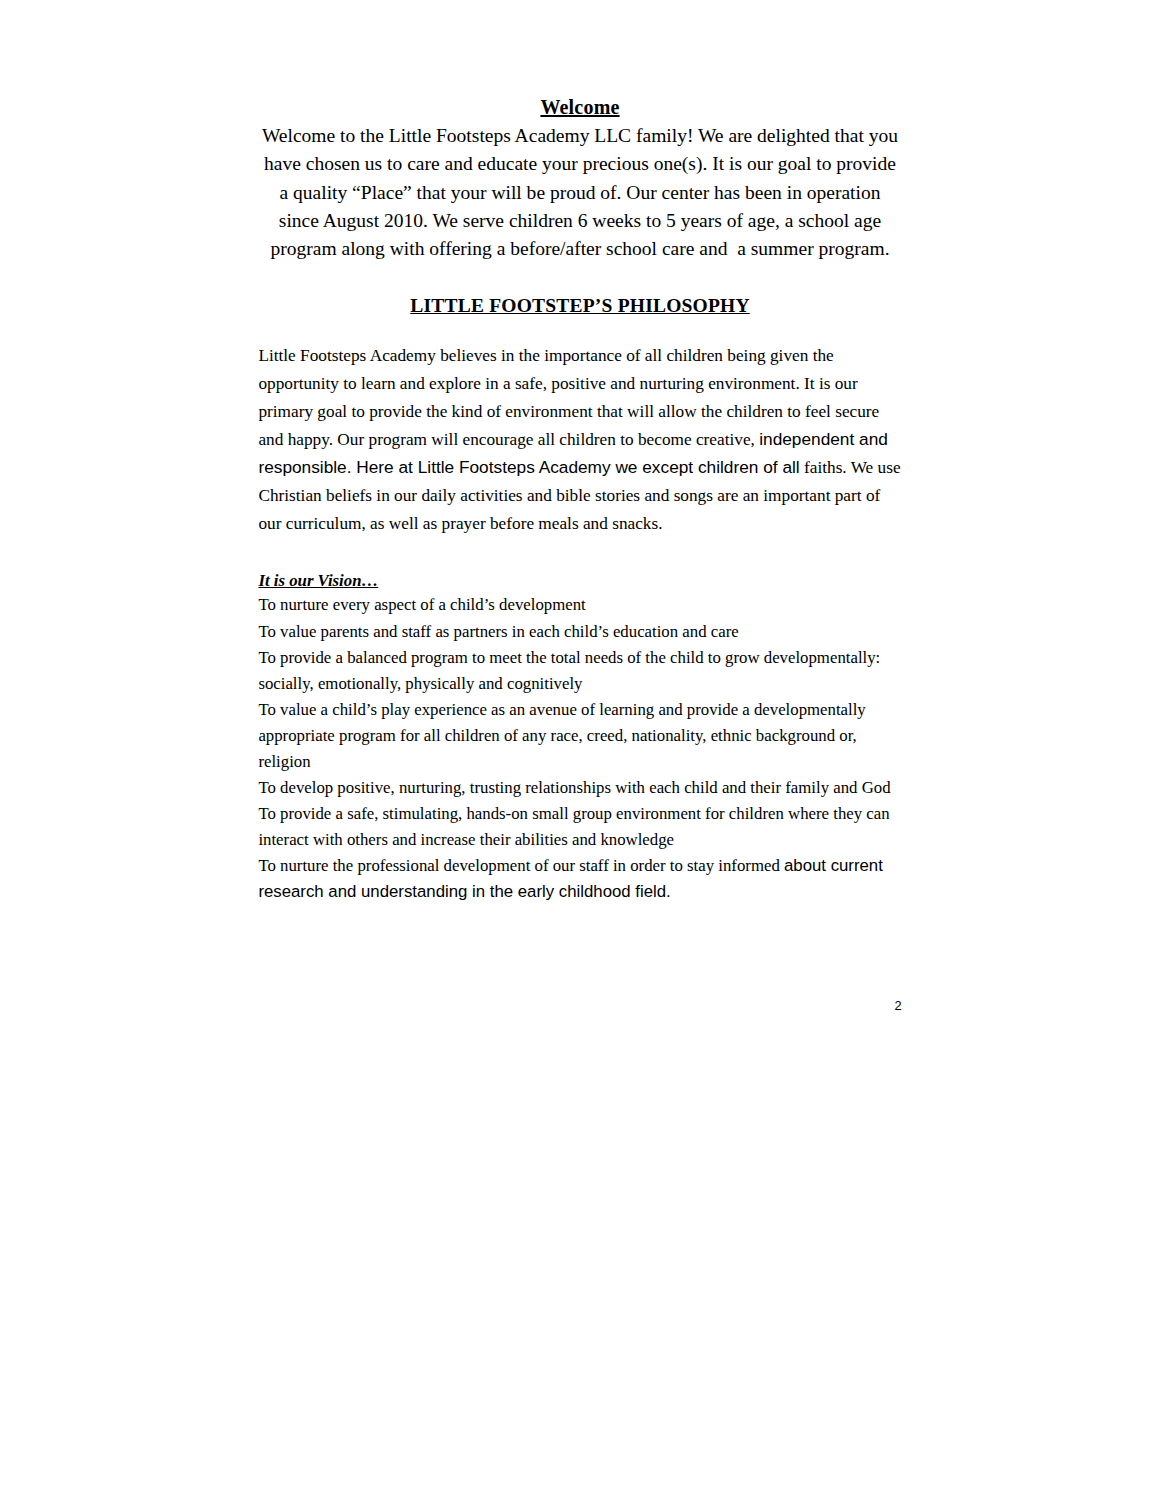Welcome
Welcome to the Little Footsteps Academy LLC family! We are delighted that you have chosen us to care and educate your precious one(s). It is our goal to provide a quality “Place” that your will be proud of. Our center has been in operation since August 2010. We serve children 6 weeks to 5 years of age, a school age program along with offering a before/after school care and a summer program.
LITTLE FOOTSTEP’S PHILOSOPHY
Little Footsteps Academy believes in the importance of all children being given the opportunity to learn and explore in a safe, positive and nurturing environment. It is our primary goal to provide the kind of environment that will allow the children to feel secure and happy. Our program will encourage all children to become creative, independent and responsible. Here at Little Footsteps Academy we except children of all faiths. We use Christian beliefs in our daily activities and bible stories and songs are an important part of our curriculum, as well as prayer before meals and snacks.
It is our Vision…
To nurture every aspect of a child’s development
To value parents and staff as partners in each child’s education and care
To provide a balanced program to meet the total needs of the child to grow developmentally: socially, emotionally, physically and cognitively
To value a child’s play experience as an avenue of learning and provide a developmentally appropriate program for all children of any race, creed, nationality, ethnic background or, religion
To develop positive, nurturing, trusting relationships with each child and their family and God
To provide a safe, stimulating, hands-on small group environment for children where they can interact with others and increase their abilities and knowledge
To nurture the professional development of our staff in order to stay informed about current research and understanding in the early childhood field.
2